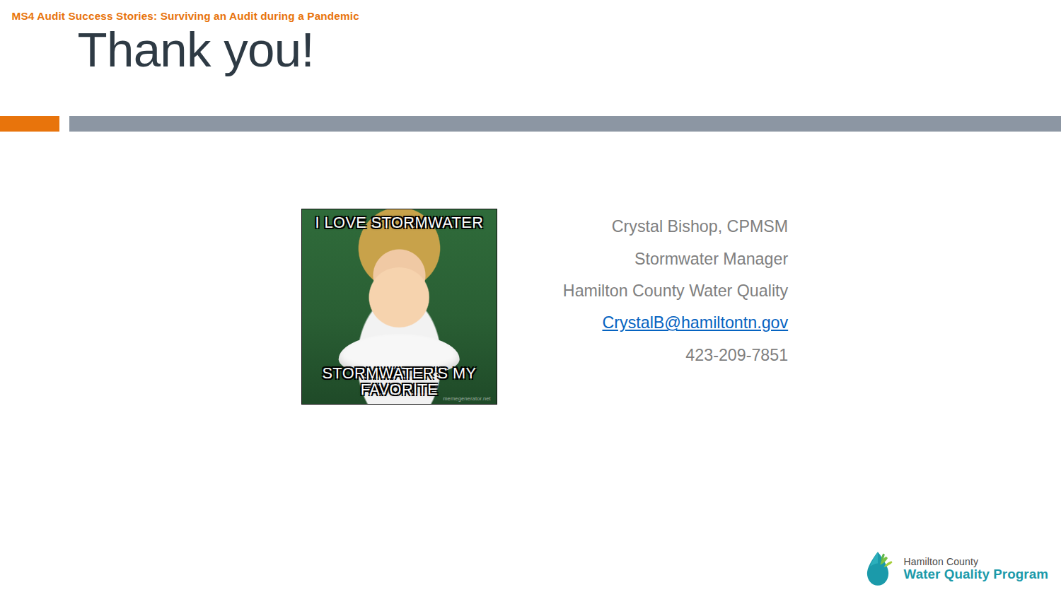MS4 Audit Success Stories: Surviving an Audit during a Pandemic
Thank you!
I love stormwater
Stormwater's my favorite
memegenerator.net
Crystal Bishop, CPMSM
Stormwater Manager
Hamilton County Water Quality
CrystalB@hamiltontn.gov
423-209-7851
Hamilton County Water Quality Program